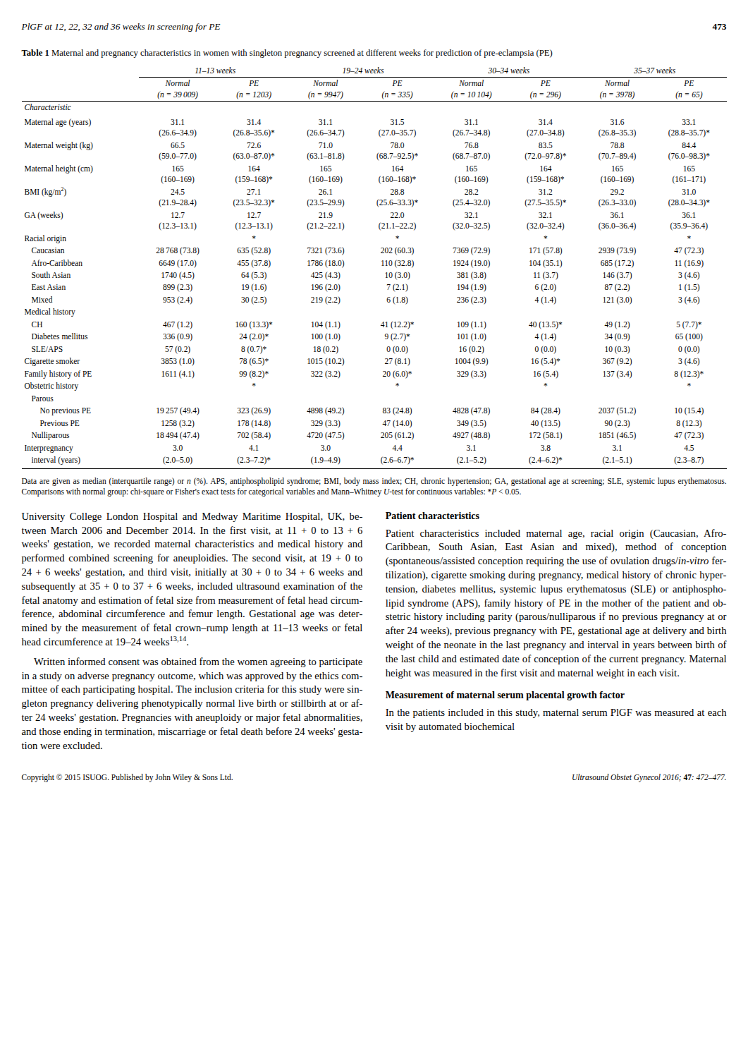PlGF at 12, 22, 32 and 36 weeks in screening for PE
473
Table 1 Maternal and pregnancy characteristics in women with singleton pregnancy screened at different weeks for prediction of pre-eclampsia (PE)
| | 11–13 weeks | 19–24 weeks | 30–34 weeks | 35–37 weeks |
| --- | --- | --- | --- | --- |
| Normal (n = 39 009) | PE (n = 1203) | Normal (n = 9947) | PE (n = 335) | Normal (n = 10 104) | PE (n = 296) | Normal (n = 3978) | PE (n = 65) |
| Characteristic | |
| Maternal age (years) | 31.1 (26.6–34.9) | 31.4 (26.8–35.6)* | 31.1 (26.6–34.7) | 31.5 (27.0–35.7) | 31.1 (26.7–34.8) | 31.4 (27.0–34.8) | 31.6 (26.8–35.3) | 33.1 (28.8–35.7)* |
| Maternal weight (kg) | 66.5 (59.0–77.0) | 72.6 (63.0–87.0)* | 71.0 (63.1–81.8) | 78.0 (68.7–92.5)* | 76.8 (68.7–87.0) | 83.5 (72.0–97.8)* | 78.8 (70.7–89.4) | 84.4 (76.0–98.3)* |
| Maternal height (cm) | 165 (160–169) | 164 (159–168)* | 165 (160–169) | 164 (160–168)* | 165 (160–169) | 164 (159–168)* | 165 (160–169) | 165 (161–171) |
| BMI (kg/m 2 ) | 24.5 (21.9–28.4) | 27.1 (23.5–32.3)* | 26.1 (23.5–29.9) | 28.8 (25.6–33.3)* | 28.2 (25.4–32.0) | 31.2 (27.5–35.5)* | 29.2 (26.3–33.0) | 31.0 (28.0–34.3)* |
| GA (weeks) | 12.7 (12.3–13.1) | 12.7 (12.3–13.1) | 21.9 (21.2–22.1) | 22.0 (21.1–22.2) | 32.1 (32.0–32.5) | 32.1 (32.0–32.4) | 36.1 (36.0–36.4) | 36.1 (35.9–36.4) |
| Racial origin | | * | | * | | * | | * |
| Caucasian | 28 768 (73.8) | 635 (52.8) | 7321 (73.6) | 202 (60.3) | 7369 (72.9) | 171 (57.8) | 2939 (73.9) | 47 (72.3) |
| Afro-Caribbean | 6649 (17.0) | 455 (37.8) | 1786 (18.0) | 110 (32.8) | 1924 (19.0) | 104 (35.1) | 685 (17.2) | 11 (16.9) |
| South Asian | 1740 (4.5) | 64 (5.3) | 425 (4.3) | 10 (3.0) | 381 (3.8) | 11 (3.7) | 146 (3.7) | 3 (4.6) |
| East Asian | 899 (2.3) | 19 (1.6) | 196 (2.0) | 7 (2.1) | 194 (1.9) | 6 (2.0) | 87 (2.2) | 1 (1.5) |
| Mixed | 953 (2.4) | 30 (2.5) | 219 (2.2) | 6 (1.8) | 236 (2.3) | 4 (1.4) | 121 (3.0) | 3 (4.6) |
| Medical history | | | | | | | | |
| CH | 467 (1.2) | 160 (13.3)* | 104 (1.1) | 41 (12.2)* | 109 (1.1) | 40 (13.5)* | 49 (1.2) | 5 (7.7)* |
| Diabetes mellitus | 336 (0.9) | 24 (2.0)* | 100 (1.0) | 9 (2.7)* | 101 (1.0) | 4 (1.4) | 34 (0.9) | 65 (100) |
| SLE/APS | 57 (0.2) | 8 (0.7)* | 18 (0.2) | 0 (0.0) | 16 (0.2) | 0 (0.0) | 10 (0.3) | 0 (0.0) |
| Cigarette smoker | 3853 (1.0) | 78 (6.5)* | 1015 (10.2) | 27 (8.1) | 1004 (9.9) | 16 (5.4)* | 367 (9.2) | 3 (4.6) |
| Family history of PE | 1611 (4.1) | 99 (8.2)* | 322 (3.2) | 20 (6.0)* | 329 (3.3) | 16 (5.4) | 137 (3.4) | 8 (12.3)* |
| Obstetric history | | * | | * | | * | | * |
| Parous | | | | | | | | |
| No previous PE | 19 257 (49.4) | 323 (26.9) | 4898 (49.2) | 83 (24.8) | 4828 (47.8) | 84 (28.4) | 2037 (51.2) | 10 (15.4) |
| Previous PE | 1258 (3.2) | 178 (14.8) | 329 (3.3) | 47 (14.0) | 349 (3.5) | 40 (13.5) | 90 (2.3) | 8 (12.3) |
| Nulliparous | 18 494 (47.4) | 702 (58.4) | 4720 (47.5) | 205 (61.2) | 4927 (48.8) | 172 (58.1) | 1851 (46.5) | 47 (72.3) |
| Interpregnancy | 3.0 | 4.1 | 3.0 | 4.4 | 3.1 | 3.8 | 3.1 | 4.5 |
| interval (years) | (2.0–5.0) | (2.3–7.2)* | (1.9–4.9) | (2.6–6.7)* | (2.1–5.2) | (2.4–6.2)* | (2.1–5.1) | (2.3–8.7) |
Data are given as median (interquartile range) or n (%). APS, antiphospholipid syndrome; BMI, body mass index; CH, chronic hypertension; GA, gestational age at screening; SLE, systemic lupus erythematosus. Comparisons with normal group: chi-square or Fisher's exact tests for categorical variables and Mann–Whitney U-test for continuous variables: *P < 0.05.
University College London Hospital and Medway Maritime Hospital, UK, between March 2006 and December 2014. In the first visit, at 11 + 0 to 13 + 6 weeks' gestation, we recorded maternal characteristics and medical history and performed combined screening for aneuploidies. The second visit, at 19 + 0 to 24 + 6 weeks' gestation, and third visit, initially at 30 + 0 to 34 + 6 weeks and subsequently at 35 + 0 to 37 + 6 weeks, included ultrasound examination of the fetal anatomy and estimation of fetal size from measurement of fetal head circumference, abdominal circumference and femur length. Gestational age was determined by the measurement of fetal crown–rump length at 11–13 weeks or fetal head circumference at 19–24 weeks13,14.
Written informed consent was obtained from the women agreeing to participate in a study on adverse pregnancy outcome, which was approved by the ethics committee of each participating hospital. The inclusion criteria for this study were singleton pregnancy delivering phenotypically normal live birth or stillbirth at or after 24 weeks' gestation. Pregnancies with aneuploidy or major fetal abnormalities, and those ending in termination, miscarriage or fetal death before 24 weeks' gestation were excluded.
Patient characteristics
Patient characteristics included maternal age, racial origin (Caucasian, Afro-Caribbean, South Asian, East Asian and mixed), method of conception (spontaneous/assisted conception requiring the use of ovulation drugs/in-vitro fertilization), cigarette smoking during pregnancy, medical history of chronic hypertension, diabetes mellitus, systemic lupus erythematosus (SLE) or antiphospholipid syndrome (APS), family history of PE in the mother of the patient and obstetric history including parity (parous/nulliparous if no previous pregnancy at or after 24 weeks), previous pregnancy with PE, gestational age at delivery and birth weight of the neonate in the last pregnancy and interval in years between birth of the last child and estimated date of conception of the current pregnancy. Maternal height was measured in the first visit and maternal weight in each visit.
Measurement of maternal serum placental growth factor
In the patients included in this study, maternal serum PlGF was measured at each visit by automated biochemical
Copyright © 2015 ISUOG. Published by John Wiley & Sons Ltd.
Ultrasound Obstet Gynecol 2016; 47: 472–477.